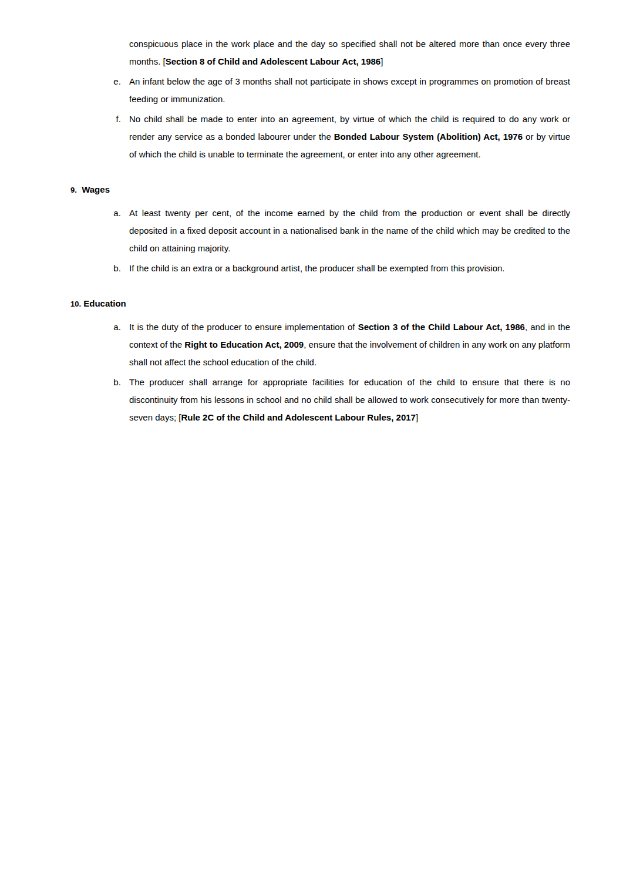conspicuous place in the work place and the day so specified shall not be altered more than once every three months. [Section 8 of Child and Adolescent Labour Act, 1986]
An infant below the age of 3 months shall not participate in shows except in programmes on promotion of breast feeding or immunization.
No child shall be made to enter into an agreement, by virtue of which the child is required to do any work or render any service as a bonded labourer under the Bonded Labour System (Abolition) Act, 1976 or by virtue of which the child is unable to terminate the agreement, or enter into any other agreement.
9. Wages
At least twenty per cent, of the income earned by the child from the production or event shall be directly deposited in a fixed deposit account in a nationalised bank in the name of the child which may be credited to the child on attaining majority.
If the child is an extra or a background artist, the producer shall be exempted from this provision.
10. Education
It is the duty of the producer to ensure implementation of Section 3 of the Child Labour Act, 1986, and in the context of the Right to Education Act, 2009, ensure that the involvement of children in any work on any platform shall not affect the school education of the child.
The producer shall arrange for appropriate facilities for education of the child to ensure that there is no discontinuity from his lessons in school and no child shall be allowed to work consecutively for more than twenty-seven days; [Rule 2C of the Child and Adolescent Labour Rules, 2017]